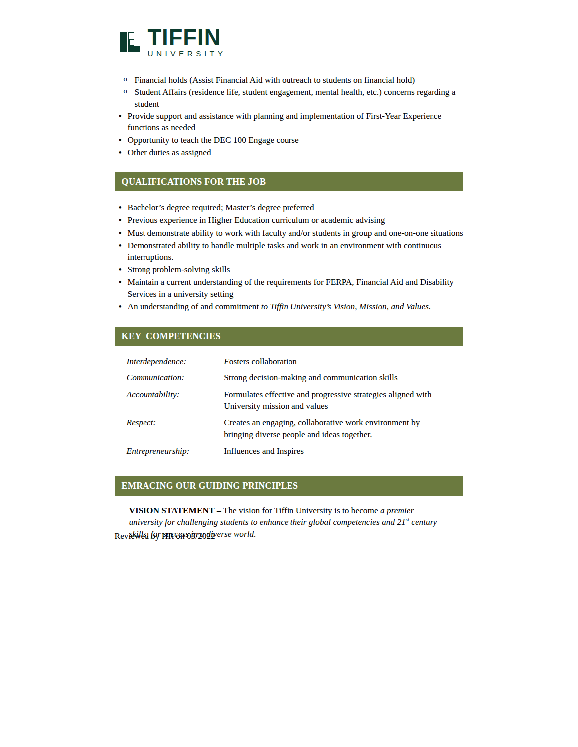TIFFIN UNIVERSITY
Financial holds (Assist Financial Aid with outreach to students on financial hold)
Student Affairs (residence life, student engagement, mental health, etc.) concerns regarding a student
Provide support and assistance with planning and implementation of First-Year Experience functions as needed
Opportunity to teach the DEC 100 Engage course
Other duties as assigned
QUALIFICATIONS FOR THE JOB
Bachelor’s degree required; Master’s degree preferred
Previous experience in Higher Education curriculum or academic advising
Must demonstrate ability to work with faculty and/or students in group and one-on-one situations
Demonstrated ability to handle multiple tasks and work in an environment with continuous interruptions.
Strong problem-solving skills
Maintain a current understanding of the requirements for FERPA, Financial Aid and Disability Services in a university setting
An understanding of and commitment to Tiffin University’s Vision, Mission, and Values.
KEY COMPETENCIES
| Interdependence: | F osters collaboration |
| Communication: | Strong decision-making and communication skills |
| Accountability: | Formulates effective and progressive strategies aligned with University mission and values |
| Respect: | Creates an engaging, collaborative work environment by bringing diverse people and ideas together. |
| Entrepreneurship: | Influences and Inspires |
EMRACING OUR GUIDING PRINCIPLES
VISION STATEMENT – The vision for Tiffin University is to become a premier university for challenging students to enhance their global competencies and 21st century skills, for success in a diverse world.
Reviewed by HR on 03/2022